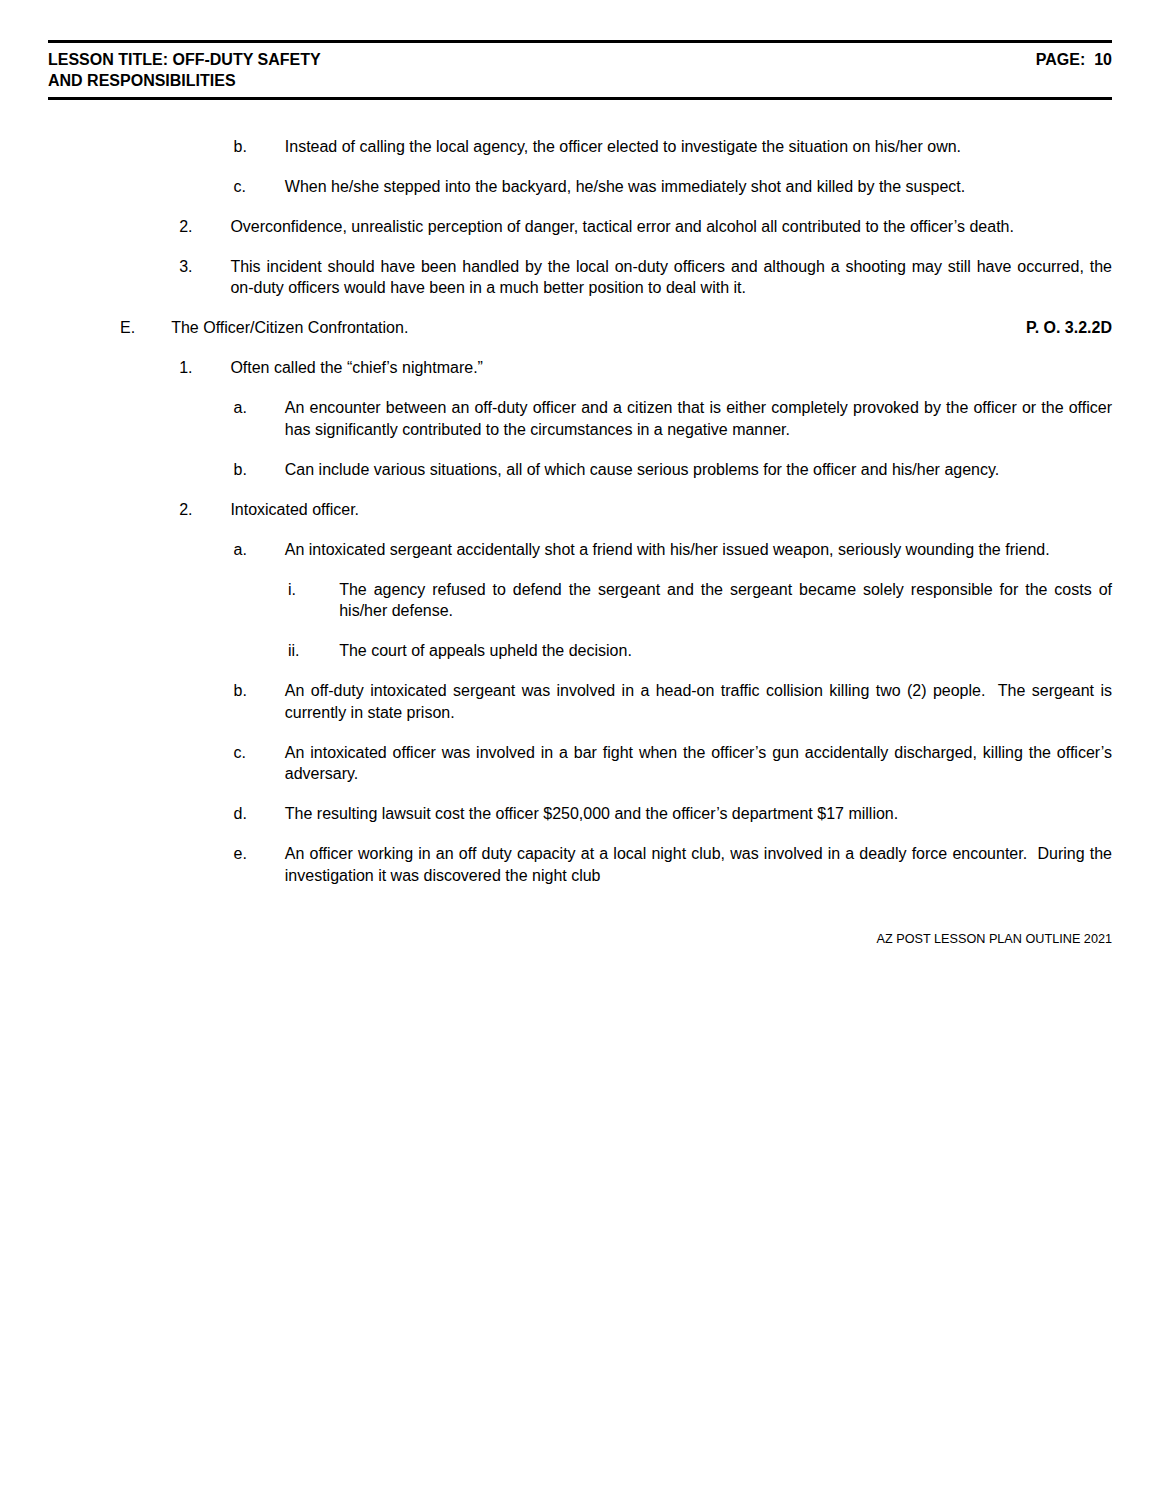Lesson Title: Off-Duty Safety
and Responsibilities
Page: 10
b. Instead of calling the local agency, the officer elected to investigate the situation on his/her own.
c. When he/she stepped into the backyard, he/she was immediately shot and killed by the suspect.
2. Overconfidence, unrealistic perception of danger, tactical error and alcohol all contributed to the officer’s death.
3. This incident should have been handled by the local on-duty officers and although a shooting may still have occurred, the on-duty officers would have been in a much better position to deal with it.
E. P. O. 3.2.2D The Officer/Citizen Confrontation.
1. Often called the “chief’s nightmare.”
a. An encounter between an off-duty officer and a citizen that is either completely provoked by the officer or the officer has significantly contributed to the circumstances in a negative manner.
b. Can include various situations, all of which cause serious problems for the officer and his/her agency.
2. Intoxicated officer.
a. An intoxicated sergeant accidentally shot a friend with his/her issued weapon, seriously wounding the friend.
i. The agency refused to defend the sergeant and the sergeant became solely responsible for the costs of his/her defense.
ii. The court of appeals upheld the decision.
b. An off-duty intoxicated sergeant was involved in a head-on traffic collision killing two (2) people. The sergeant is currently in state prison.
c. An intoxicated officer was involved in a bar fight when the officer’s gun accidentally discharged, killing the officer’s adversary.
d. The resulting lawsuit cost the officer $250,000 and the officer’s department $17 million.
e. An officer working in an off duty capacity at a local night club, was involved in a deadly force encounter. During the investigation it was discovered the night club
AZ POST LESSON PLAN OUTLINE 2021